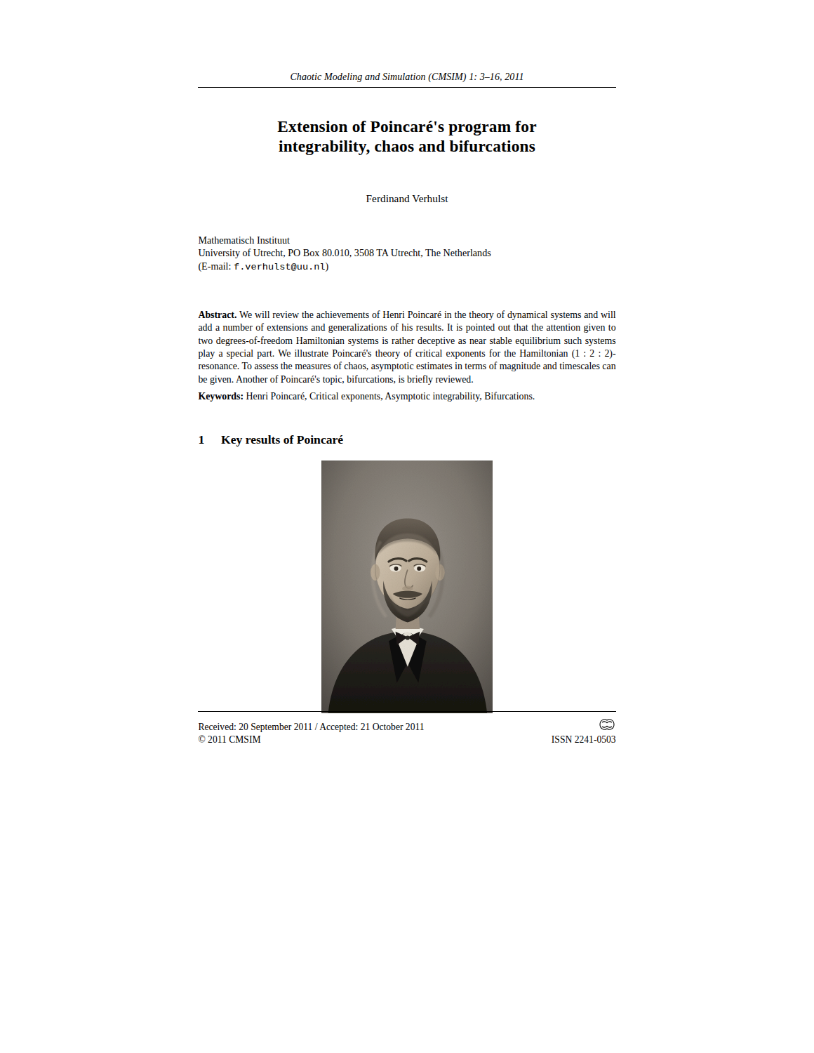Chaotic Modeling and Simulation (CMSIM) 1: 3–16, 2011
Extension of Poincaré's program for
integrability, chaos and bifurcations
Ferdinand Verhulst
Mathematisch Instituut
University of Utrecht, PO Box 80.010, 3508 TA Utrecht, The Netherlands
(E-mail: f.verhulst@uu.nl)
Abstract. We will review the achievements of Henri Poincaré in the theory of dynamical systems and will add a number of extensions and generalizations of his results. It is pointed out that the attention given to two degrees-of-freedom Hamiltonian systems is rather deceptive as near stable equilibrium such systems play a special part. We illustrate Poincaré's theory of critical exponents for the Hamiltonian (1 : 2 : 2)-resonance. To assess the measures of chaos, asymptotic estimates in terms of magnitude and timescales can be given. Another of Poincaré's topic, bifurcations, is briefly reviewed.
Keywords: Henri Poincaré, Critical exponents, Asymptotic integrability, Bifurcations.
1 Key results of Poincaré
Received: 20 September 2011 / Accepted: 21 October 2011
© 2011 CMSIM
ISSN 2241-0503